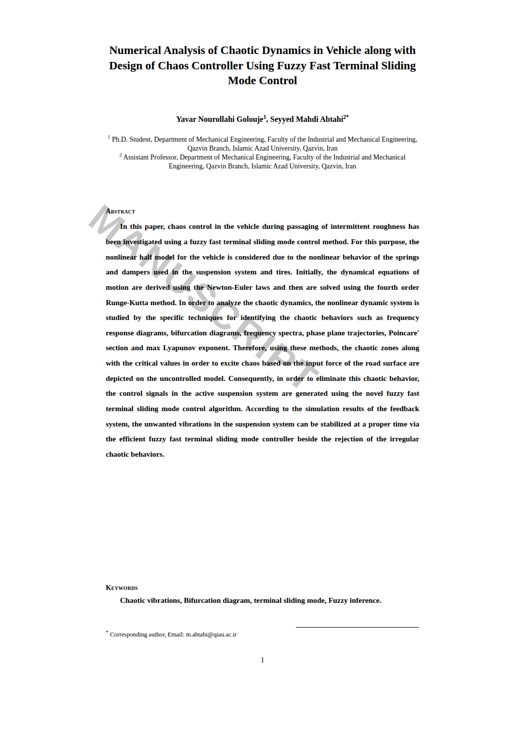ACCEPTED MANUSCRIPT
Numerical Analysis of Chaotic Dynamics in Vehicle along with Design of Chaos Controller Using Fuzzy Fast Terminal Sliding Mode Control
Yavar Nourollahi Golouje1, Seyyed Mahdi Abtahi2*
1 Ph.D. Student, Department of Mechanical Engineering, Faculty of the Industrial and Mechanical Engineering, Qazvin Branch, Islamic Azad University, Qazvin, Iran
2 Assistant Professor, Department of Mechanical Engineering, Faculty of the Industrial and Mechanical Engineering, Qazvin Branch, Islamic Azad University, Qazvin, Iran
Abstract
In this paper, chaos control in the vehicle during passaging of intermittent roughness has been investigated using a fuzzy fast terminal sliding mode control method. For this purpose, the nonlinear half model for the vehicle is considered due to the nonlinear behavior of the springs and dampers used in the suspension system and tires. Initially, the dynamical equations of motion are derived using the Newton-Euler laws and then are solved using the fourth order Runge-Kutta method. In order to analyze the chaotic dynamics, the nonlinear dynamic system is studied by the specific techniques for identifying the chaotic behaviors such as frequency response diagrams, bifurcation diagrams, frequency spectra, phase plane trajectories, Poincare′ section and max Lyapunov exponent. Therefore, using these methods, the chaotic zones along with the critical values in order to excite chaos based on the input force of the road surface are depicted on the uncontrolled model. Consequently, in order to eliminate this chaotic behavior, the control signals in the active suspension system are generated using the novel fuzzy fast terminal sliding mode control algorithm. According to the simulation results of the feedback system, the unwanted vibrations in the suspension system can be stabilized at a proper time via the efficient fuzzy fast terminal sliding mode controller beside the rejection of the irregular chaotic behaviors.
Keywords
Chaotic vibrations, Bifurcation diagram, terminal sliding mode, Fuzzy inference.
* Corresponding author, Email: m.abtahi@qiau.ac.ir
1